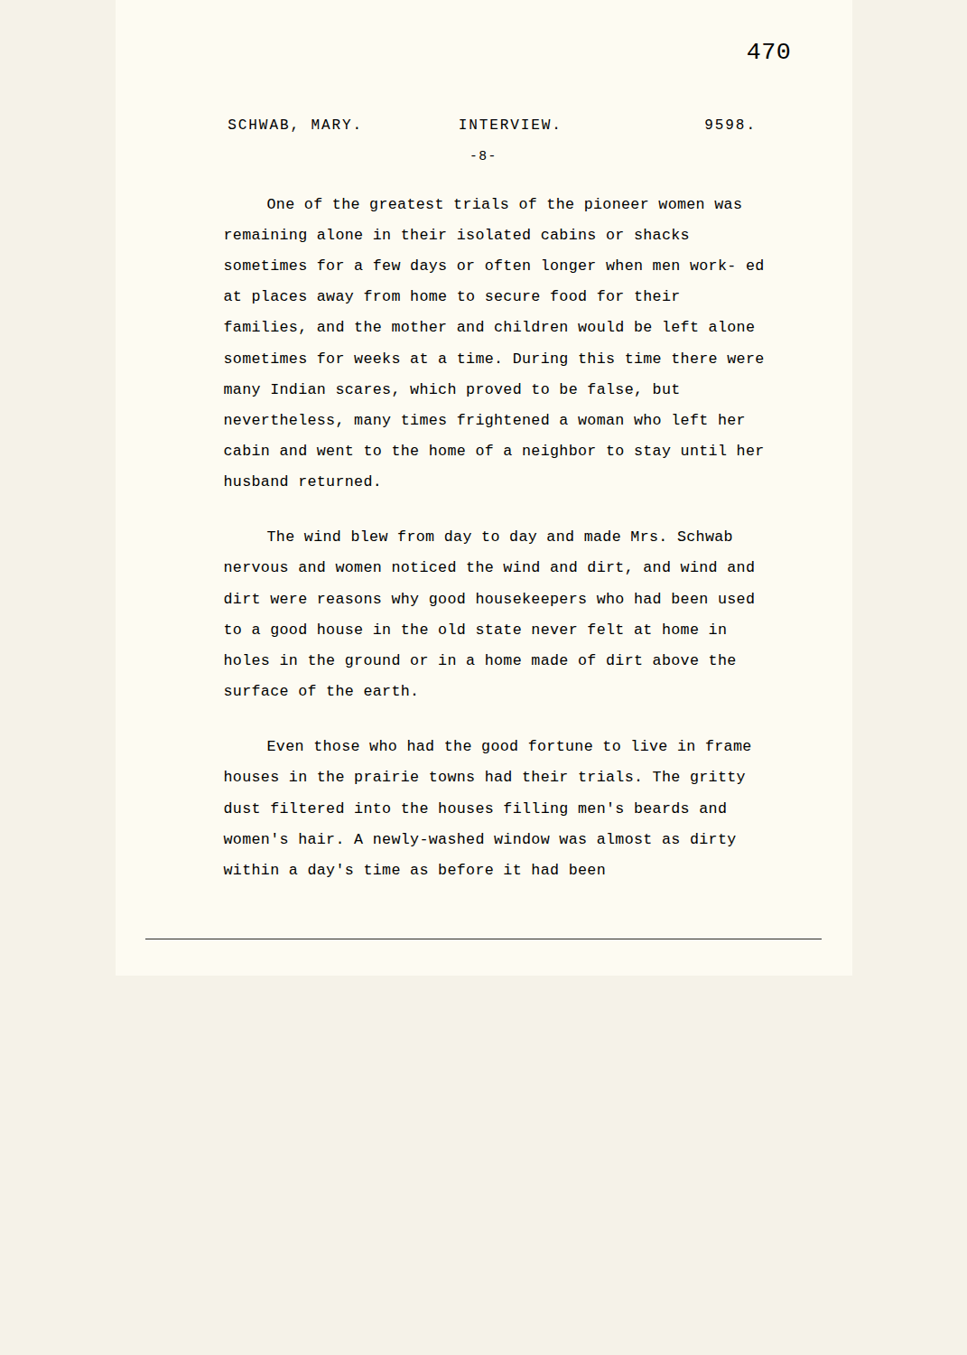470
SCHWAB, MARY. INTERVIEW. 9598.
-8-
One of the greatest trials of the pioneer women was remaining alone in their isolated cabins or shacks sometimes for a few days or often longer when men work- ed at places away from home to secure food for their families, and the mother and children would be left alone sometimes for weeks at a time. During this time there were many Indian scares, which proved to be false, but nevertheless, many times frightened a woman who left her cabin and went to the home of a neighbor to stay until her husband returned.
The wind blew from day to day and made Mrs. Schwab nervous and women noticed the wind and dirt, and wind and dirt were reasons why good housekeepers who had been used to a good house in the old state never felt at home in holes in the ground or in a home made of dirt above the surface of the earth.
Even those who had the good fortune to live in frame houses in the prairie towns had their trials. The gritty dust filtered into the houses filling men's beards and women's hair. A newly-washed window was almost as dirty within a day's time as before it had been